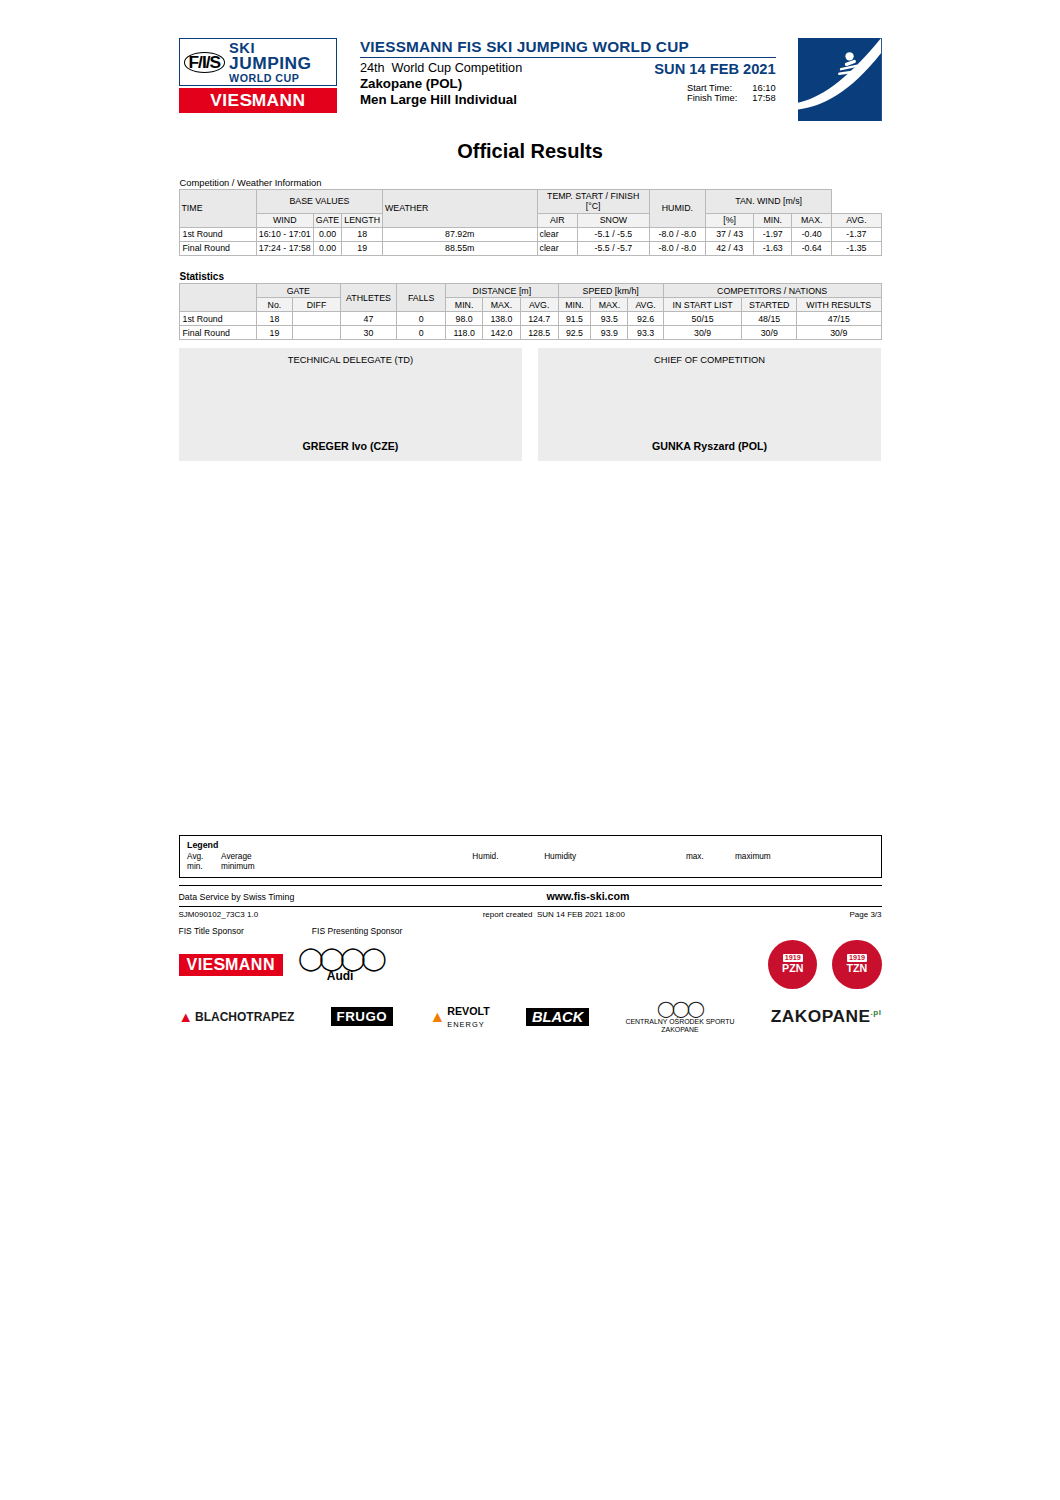F/I/S
SKI
JUMPING
WORLD CUP
VIESMANN
VIESSMANN FIS SKI JUMPING WORLD CUP
24th World Cup Competition
Zakopane (POL)
Men Large Hill Individual
SUN 14 FEB 2021
Start Time:
Finish Time:
16:10
17:58
Official Results
Competition / Weather Information
| TIME | BASE VALUES | WEATHER | TEMP. START / FINISH [°C] | HUMID. | TAN. WIND [m/s] |
| --- | --- | --- | --- | --- | --- |
| WIND | GATE | LENGTH | AIR | SNOW | [%] | MIN. | MAX. | AVG. |
| 1st Round | 16:10 - 17:01 | 0.00 | 18 | 87.92m | clear | -5.1 / -5.5 | -8.0 / -8.0 | 37 / 43 | -1.97 | -0.40 | -1.37 |
| Final Round | 17:24 - 17:58 | 0.00 | 19 | 88.55m | clear | -5.5 / -5.7 | -8.0 / -8.0 | 42 / 43 | -1.63 | -0.64 | -1.35 |
Statistics
| | GATE | ATHLETES | FALLS | DISTANCE [m] | SPEED [km/h] | COMPETITORS / NATIONS |
| --- | --- | --- | --- | --- | --- | --- |
| No. | DIFF | MIN. | MAX. | AVG. | MIN. | MAX. | AVG. | IN START LIST | STARTED | WITH RESULTS |
| 1st Round | 18 | | 47 | 0 | 98.0 | 138.0 | 124.7 | 91.5 | 93.5 | 92.6 | 50/15 | 48/15 | 47/15 |
| Final Round | 19 | | 30 | 0 | 118.0 | 142.0 | 128.5 | 92.5 | 93.9 | 93.3 | 30/9 | 30/9 | 30/9 |
TECHNICAL DELEGATE (TD)
GREGER Ivo (CZE)
CHIEF OF COMPETITION
GUNKA Ryszard (POL)
Legend
Avg.
Average
Humid.
Humidity
max.
maximum
min.
minimum
Data Service by Swiss Timing
www.fis-ski.com
SJM090102_73C3 1.0
report created SUN 14 FEB 2021 18:00
Page 3/3
FIS Title Sponsor
FIS Presenting Sponsor
VIESMANN
◯◯◯◯
Audi
1919 PZN
1919 TZN
▲BLACHOTRAPEZ
FRUGO
▲ REVOLT
ENERGY
BLACK
◯◯◯ CENTRALNY OŚRODEK SPORTU ZAKOPANE
ZAKOPANE.pl